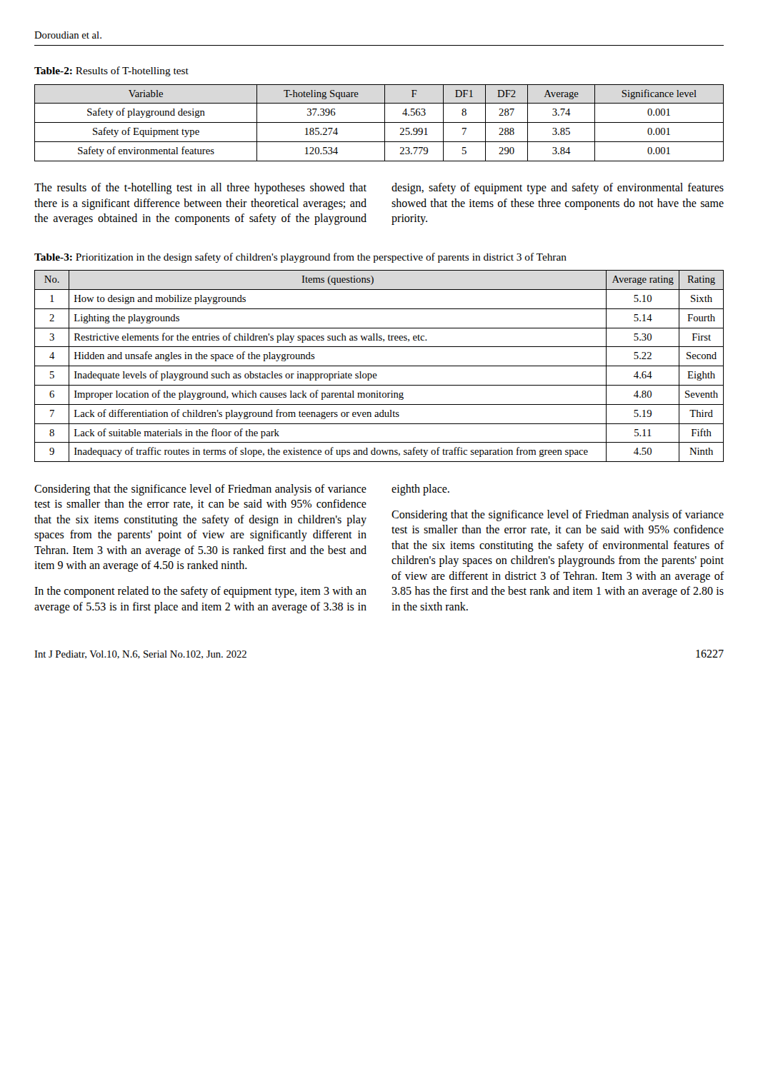Doroudian et al.
Table-2: Results of T-hotelling test
| Variable | T-hoteling Square | F | DF1 | DF2 | Average | Significance level |
| --- | --- | --- | --- | --- | --- | --- |
| Safety of playground design | 37.396 | 4.563 | 8 | 287 | 3.74 | 0.001 |
| Safety of Equipment type | 185.274 | 25.991 | 7 | 288 | 3.85 | 0.001 |
| Safety of environmental features | 120.534 | 23.779 | 5 | 290 | 3.84 | 0.001 |
The results of the t-hotelling test in all three hypotheses showed that there is a significant difference between their theoretical averages; and the averages obtained in the components of safety of the playground design, safety of equipment type and safety of environmental features showed that the items of these three components do not have the same priority.
Table-3: Prioritization in the design safety of children's playground from the perspective of parents in district 3 of Tehran
| No. | Items (questions) | Average rating | Rating |
| --- | --- | --- | --- |
| 1 | How to design and mobilize playgrounds | 5.10 | Sixth |
| 2 | Lighting the playgrounds | 5.14 | Fourth |
| 3 | Restrictive elements for the entries of children's play spaces such as walls, trees, etc. | 5.30 | First |
| 4 | Hidden and unsafe angles in the space of the playgrounds | 5.22 | Second |
| 5 | Inadequate levels of playground such as obstacles or inappropriate slope | 4.64 | Eighth |
| 6 | Improper location of the playground, which causes lack of parental monitoring | 4.80 | Seventh |
| 7 | Lack of differentiation of children's playground from teenagers or even adults | 5.19 | Third |
| 8 | Lack of suitable materials in the floor of the park | 5.11 | Fifth |
| 9 | Inadequacy of traffic routes in terms of slope, the existence of ups and downs, safety of traffic separation from green space | 4.50 | Ninth |
Considering that the significance level of Friedman analysis of variance test is smaller than the error rate, it can be said with 95% confidence that the six items constituting the safety of design in children's play spaces from the parents' point of view are significantly different in Tehran. Item 3 with an average of 5.30 is ranked first and the best and item 9 with an average of 4.50 is ranked ninth.
In the component related to the safety of equipment type, item 3 with an average of 5.53 is in first place and item 2 with an average of 3.38 is in eighth place.
Considering that the significance level of Friedman analysis of variance test is smaller than the error rate, it can be said with 95% confidence that the six items constituting the safety of environmental features of children's play spaces on children's playgrounds from the parents' point of view are different in district 3 of Tehran. Item 3 with an average of 3.85 has the first and the best rank and item 1 with an average of 2.80 is in the sixth rank.
Int J Pediatr, Vol.10, N.6, Serial No.102, Jun. 2022 16227